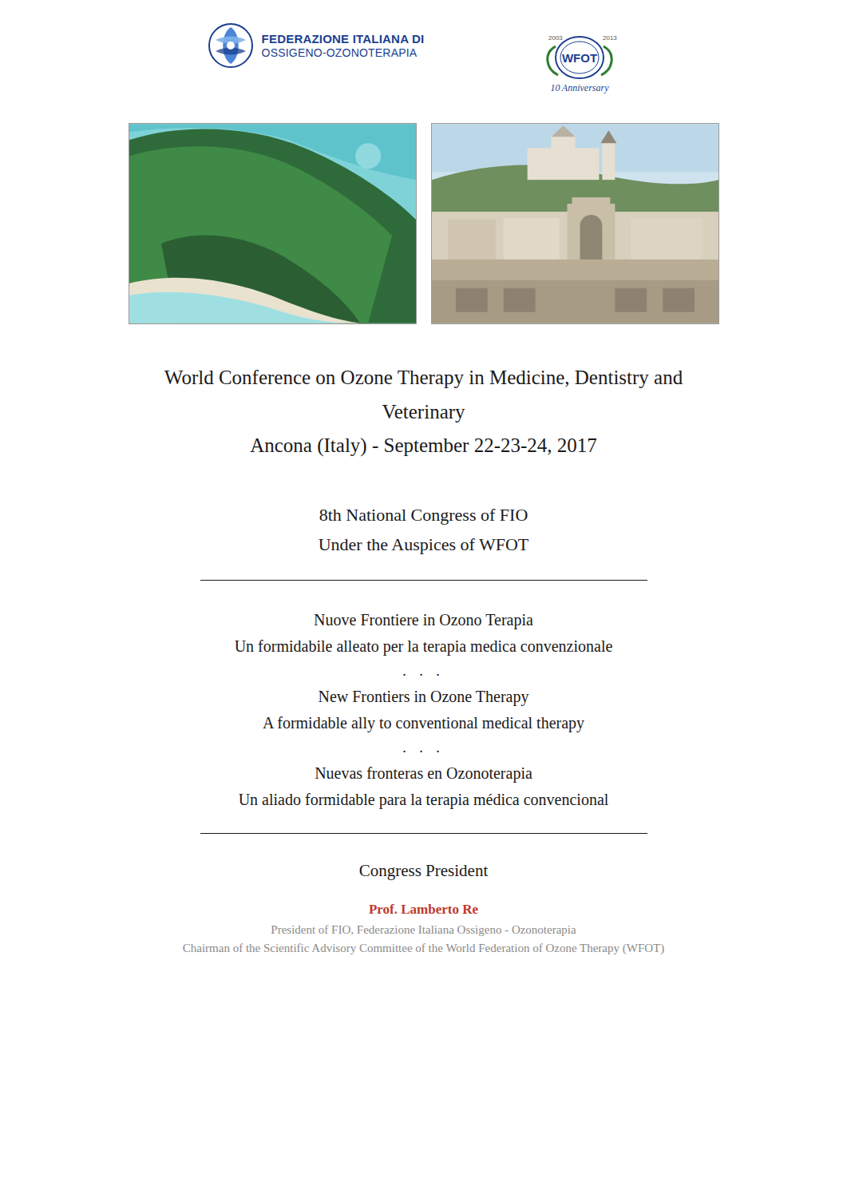FIO emblem
FEDERAZIONE ITALIANA DI
OSSIGENO-OZONOTERAPIA
WFOT — 10th Anniversary WFOT 2003 2013 10 Anniversary
Coastal headland and turquoise sea
Cathedral on the hill and Roman arch
World Conference on Ozone Therapy in Medicine, Dentistry and Veterinary
Ancona (Italy) - September 22-23-24, 2017
8th National Congress of FIO
Under the Auspices of WFOT
Nuove Frontiere in Ozono Terapia
Un formidabile alleato per la terapia medica convenzionale
. . .
New Frontiers in Ozone Therapy
A formidable ally to conventional medical therapy
. . .
Nuevas fronteras en Ozonoterapia
Un aliado formidable para la terapia médica convencional
Congress President
Prof. Lamberto Re
President of FIO, Federazione Italiana Ossigeno - Ozonoterapia
Chairman of the Scientific Advisory Committee of the World Federation of Ozone Therapy (WFOT)